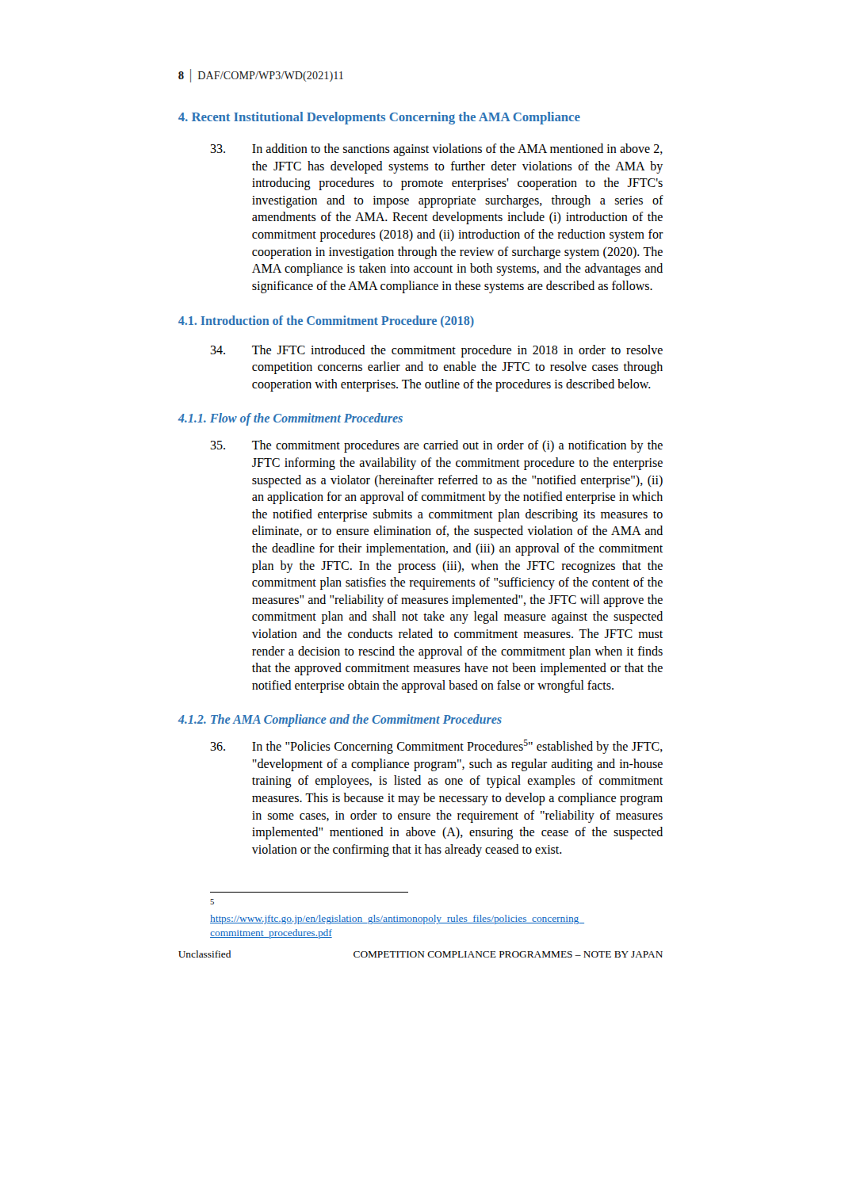8│DAF/COMP/WP3/WD(2021)11
4. Recent Institutional Developments Concerning the AMA Compliance
33.
In addition to the sanctions against violations of the AMA mentioned in above 2, the JFTC has developed systems to further deter violations of the AMA by introducing procedures to promote enterprises' cooperation to the JFTC's investigation and to impose appropriate surcharges, through a series of amendments of the AMA. Recent developments include (i) introduction of the commitment procedures (2018) and (ii) introduction of the reduction system for cooperation in investigation through the review of surcharge system (2020). The AMA compliance is taken into account in both systems, and the advantages and significance of the AMA compliance in these systems are described as follows.
4.1. Introduction of the Commitment Procedure (2018)
34.
The JFTC introduced the commitment procedure in 2018 in order to resolve competition concerns earlier and to enable the JFTC to resolve cases through cooperation with enterprises. The outline of the procedures is described below.
4.1.1. Flow of the Commitment Procedures
35.
The commitment procedures are carried out in order of (i) a notification by the JFTC informing the availability of the commitment procedure to the enterprise suspected as a violator (hereinafter referred to as the "notified enterprise"), (ii) an application for an approval of commitment by the notified enterprise in which the notified enterprise submits a commitment plan describing its measures to eliminate, or to ensure elimination of, the suspected violation of the AMA and the deadline for their implementation, and (iii) an approval of the commitment plan by the JFTC. In the process (iii), when the JFTC recognizes that the commitment plan satisfies the requirements of "sufficiency of the content of the measures" and "reliability of measures implemented", the JFTC will approve the commitment plan and shall not take any legal measure against the suspected violation and the conducts related to commitment measures. The JFTC must render a decision to rescind the approval of the commitment plan when it finds that the approved commitment measures have not been implemented or that the notified enterprise obtain the approval based on false or wrongful facts.
4.1.2. The AMA Compliance and the Commitment Procedures
36.
In the "Policies Concerning Commitment Procedures5" established by the JFTC, "development of a compliance program", such as regular auditing and in-house training of employees, is listed as one of typical examples of commitment measures. This is because it may be necessary to develop a compliance program in some cases, in order to ensure the requirement of "reliability of measures implemented" mentioned in above (A), ensuring the cease of the suspected violation or the confirming that it has already ceased to exist.
5
https://www.jftc.go.jp/en/legislation_gls/antimonopoly_rules_files/policies_concerning_
commitment_procedures.pdf
Unclassified
COMPETITION COMPLIANCE PROGRAMMES – NOTE BY JAPAN